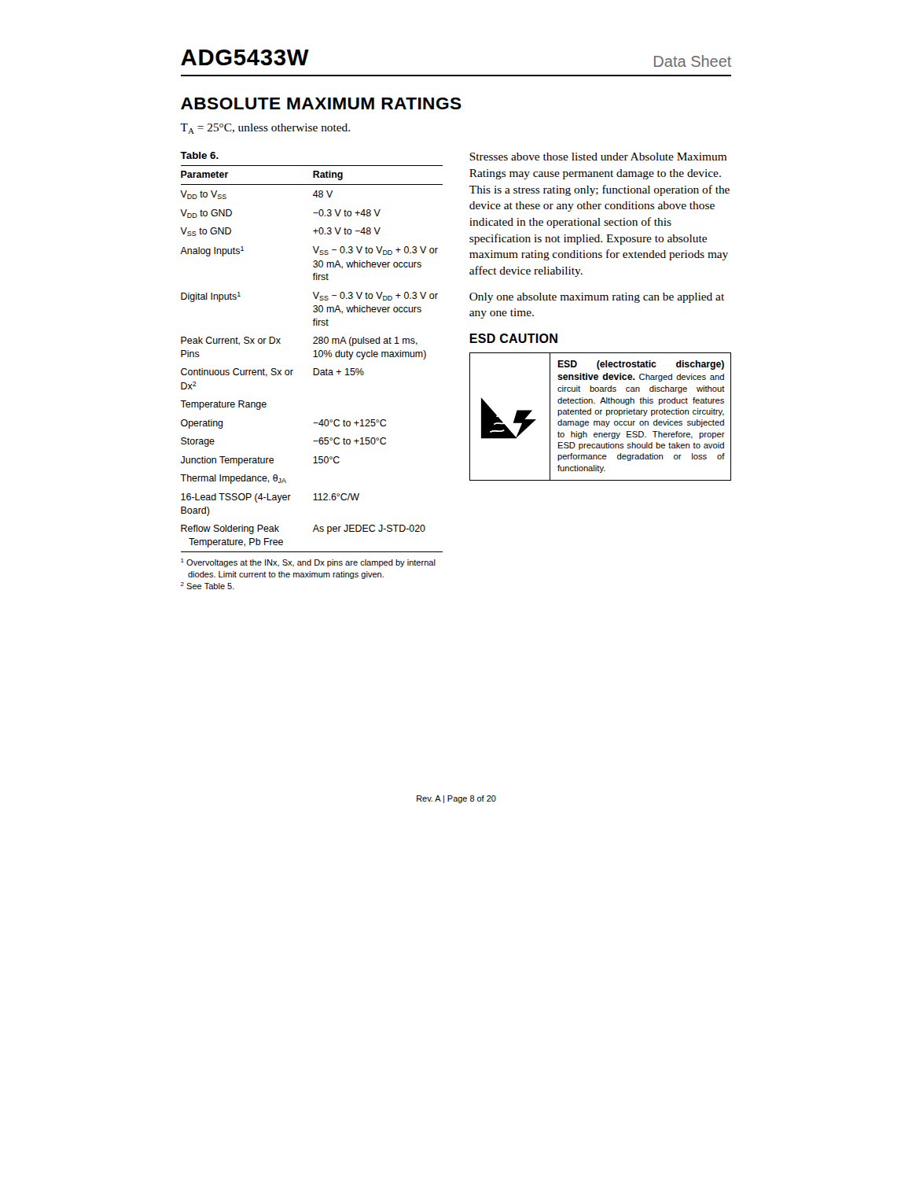ADG5433W
Data Sheet
ABSOLUTE MAXIMUM RATINGS
TA = 25°C, unless otherwise noted.
Table 6.
| Parameter | Rating |
| --- | --- |
| V DD to V SS | 48 V |
| V DD to GND | −0.3 V to +48 V |
| V SS to GND | +0.3 V to −48 V |
| Analog Inputs 1 | V SS − 0.3 V to V DD + 0.3 V or 30 mA, whichever occurs first |
| Digital Inputs 1 | V SS − 0.3 V to V DD + 0.3 V or 30 mA, whichever occurs first |
| Peak Current, Sx or Dx Pins | 280 mA (pulsed at 1 ms, 10% duty cycle maximum) |
| Continuous Current, Sx or Dx 2 | Data + 15% |
| Temperature Range | |
| Operating | −40°C to +125°C |
| Storage | −65°C to +150°C |
| Junction Temperature | 150°C |
| Thermal Impedance, θ JA | |
| 16-Lead TSSOP (4-Layer Board) | 112.6°C/W |
| Reflow Soldering Peak Temperature, Pb Free | As per JEDEC J-STD-020 |
1 Overvoltages at the INx, Sx, and Dx pins are clamped by internal diodes. Limit current to the maximum ratings given.
2 See Table 5.
Stresses above those listed under Absolute Maximum Ratings may cause permanent damage to the device. This is a stress rating only; functional operation of the device at these or any other conditions above those indicated in the operational section of this specification is not implied. Exposure to absolute maximum rating conditions for extended periods may affect device reliability.
Only one absolute maximum rating can be applied at any one time.
ESD CAUTION
ESD (electrostatic discharge) sensitive device. Charged devices and circuit boards can discharge without detection. Although this product features patented or proprietary protection circuitry, damage may occur on devices subjected to high energy ESD. Therefore, proper ESD precautions should be taken to avoid performance degradation or loss of functionality.
Rev. A | Page 8 of 20